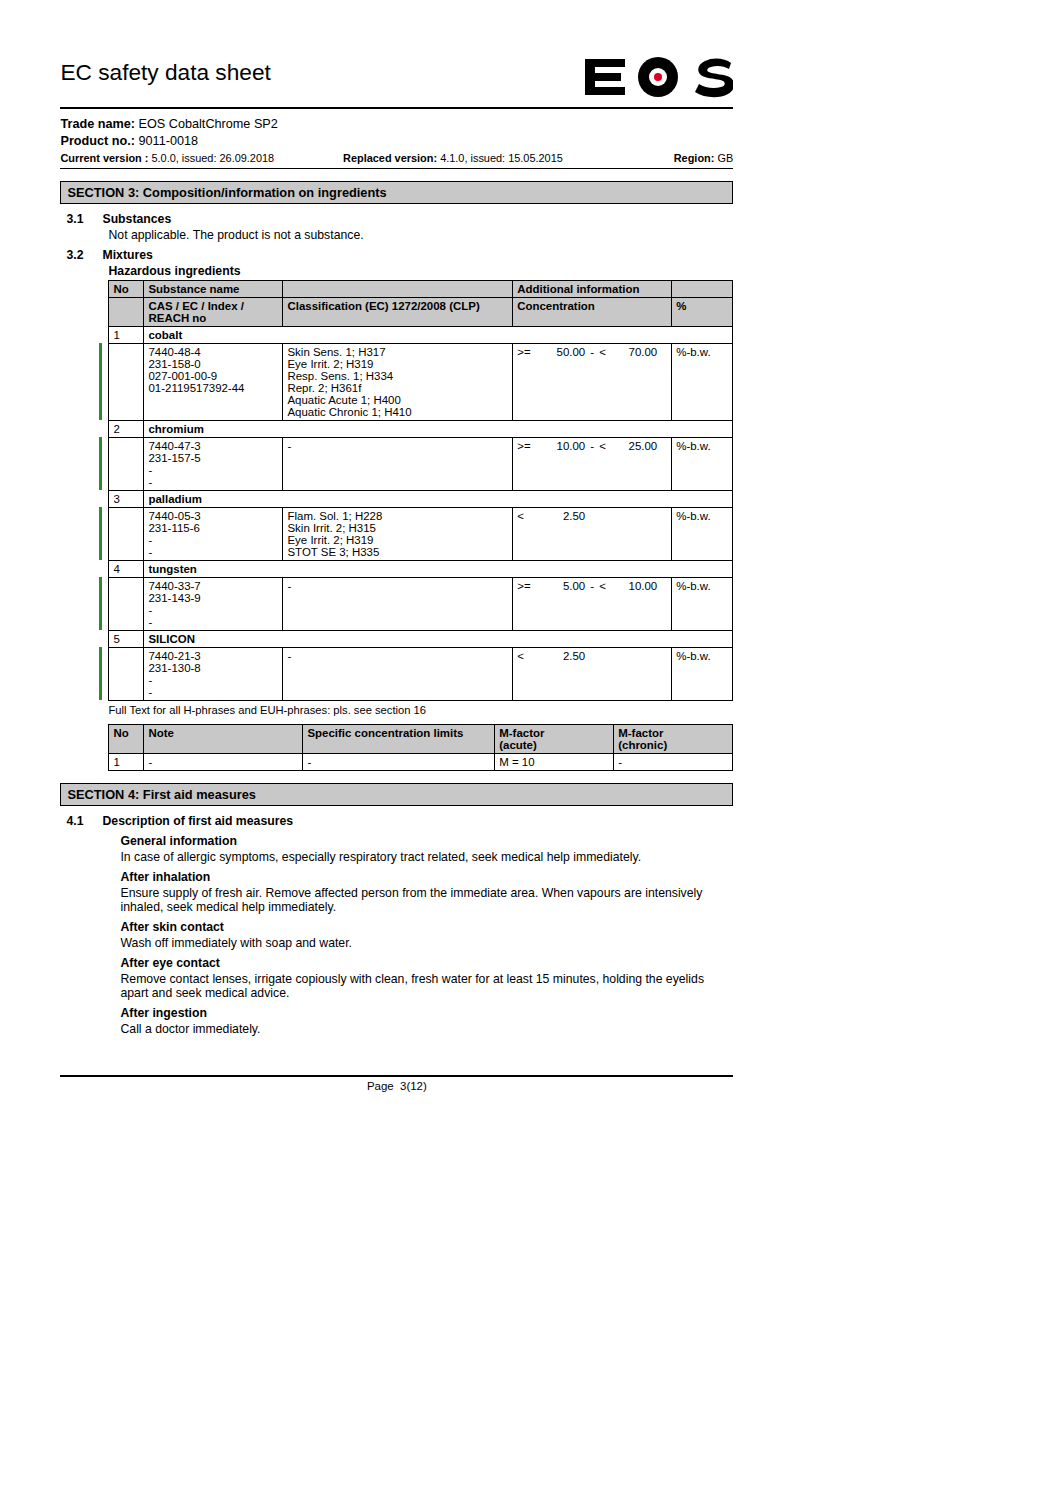EC safety data sheet
Trade name: EOS CobaltChrome SP2
Product no.: 9011-0018
Current version : 5.0.0, issued: 26.09.2018
Replaced version: 4.1.0, issued: 15.05.2015
Region: GB
SECTION 3: Composition/information on ingredients
3.1
Substances
Not applicable. The product is not a substance.
3.2
Mixtures
Hazardous ingredients
| No | Substance name | | Additional information | |
| --- | --- | --- | --- | --- |
| | CAS / EC / Index / REACH no | Classification (EC) 1272/2008 (CLP) | Concentration | % |
| 1 | cobalt |
| | 7440-48-4 231-158-0 027-001-00-9 01-2119517392-44 | Skin Sens. 1; H317 Eye Irrit. 2; H319 Resp. Sens. 1; H334 Repr. 2; H361f Aquatic Acute 1; H400 Aquatic Chronic 1; H410 | >= 50.00 - < 70.00 | %-b.w. |
| 2 | chromium |
| | 7440-47-3 231-157-5 - - | - | >= 10.00 - < 25.00 | %-b.w. |
| 3 | palladium |
| | 7440-05-3 231-115-6 - - | Flam. Sol. 1; H228 Skin Irrit. 2; H315 Eye Irrit. 2; H319 STOT SE 3; H335 | < 2.50 | %-b.w. |
| 4 | tungsten |
| | 7440-33-7 231-143-9 - - | - | >= 5.00 - < 10.00 | %-b.w. |
| 5 | SILICON |
| | 7440-21-3 231-130-8 - - | - | < 2.50 | %-b.w. |
Full Text for all H-phrases and EUH-phrases: pls. see section 16
| No | Note | Specific concentration limits | M-factor (acute) | M-factor (chronic) |
| --- | --- | --- | --- | --- |
| 1 | - | - | M = 10 | - |
SECTION 4: First aid measures
4.1
Description of first aid measures
General information
In case of allergic symptoms, especially respiratory tract related, seek medical help immediately.
After inhalation
Ensure supply of fresh air. Remove affected person from the immediate area. When vapours are intensively inhaled, seek medical help immediately.
After skin contact
Wash off immediately with soap and water.
After eye contact
Remove contact lenses, irrigate copiously with clean, fresh water for at least 15 minutes, holding the eyelids apart and seek medical advice.
After ingestion
Call a doctor immediately.
Page 3(12)